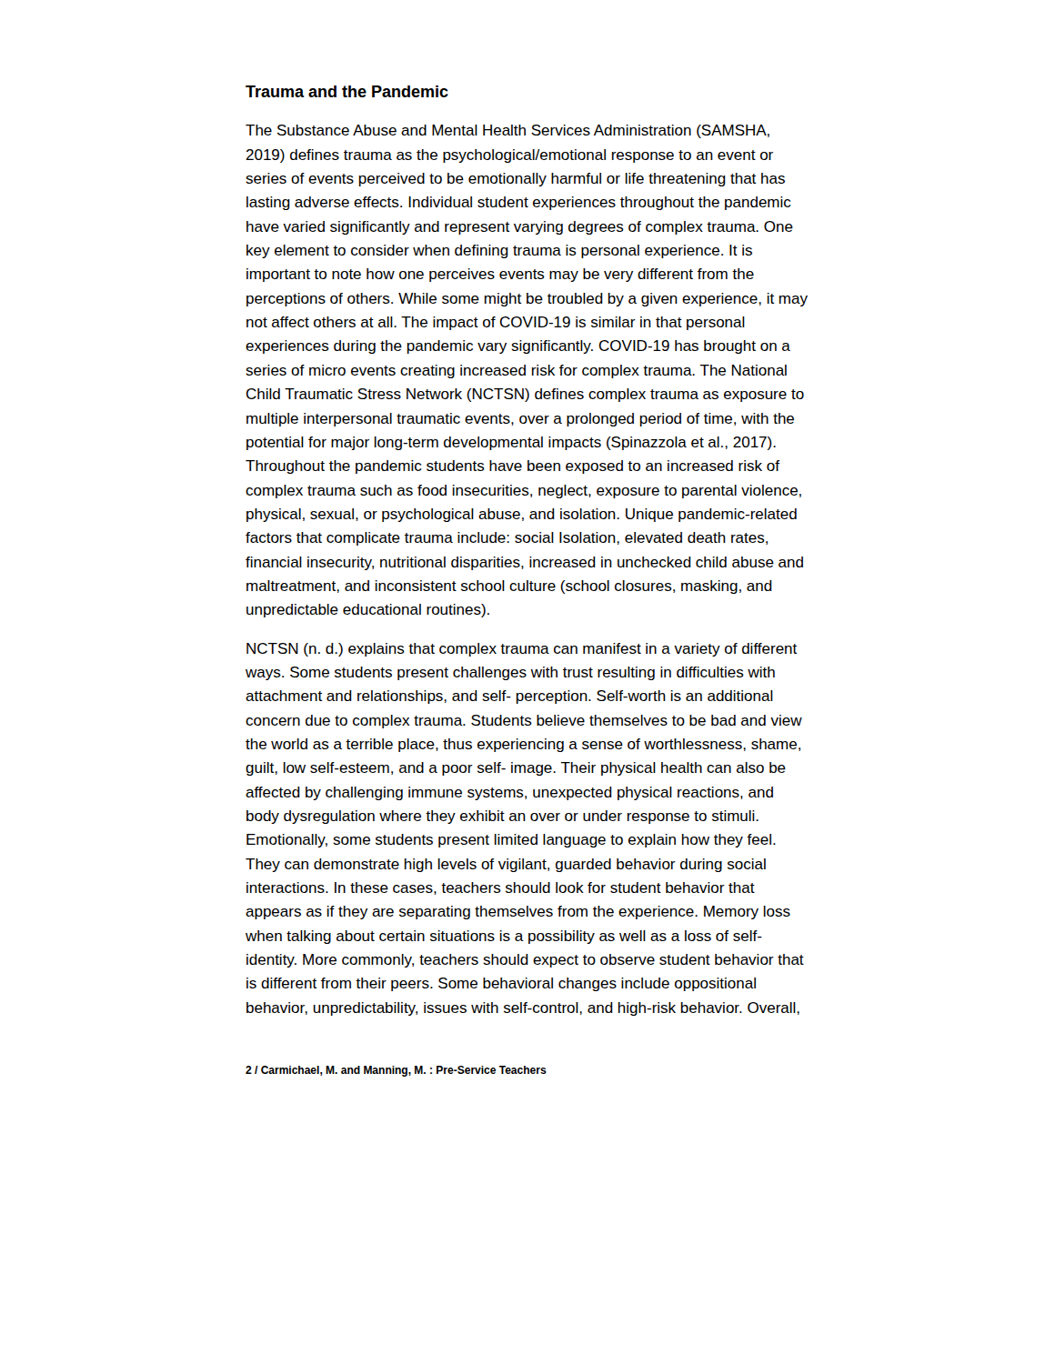Trauma and the Pandemic
The Substance Abuse and Mental Health Services Administration (SAMSHA, 2019) defines trauma as the psychological/emotional response to an event or series of events perceived to be emotionally harmful or life threatening that has lasting adverse effects. Individual student experiences throughout the pandemic have varied significantly and represent varying degrees of complex trauma. One key element to consider when defining trauma is personal experience. It is important to note how one perceives events may be very different from the perceptions of others. While some might be troubled by a given experience, it may not affect others at all. The impact of COVID-19 is similar in that personal experiences during the pandemic vary significantly. COVID-19 has brought on a series of micro events creating increased risk for complex trauma. The National Child Traumatic Stress Network (NCTSN) defines complex trauma as exposure to multiple interpersonal traumatic events, over a prolonged period of time, with the potential for major long-term developmental impacts (Spinazzola et al., 2017). Throughout the pandemic students have been exposed to an increased risk of complex trauma such as food insecurities, neglect, exposure to parental violence, physical, sexual, or psychological abuse, and isolation. Unique pandemic-related factors that complicate trauma include: social Isolation, elevated death rates, financial insecurity, nutritional disparities, increased in unchecked child abuse and maltreatment, and inconsistent school culture (school closures, masking, and unpredictable educational routines).
NCTSN (n. d.) explains that complex trauma can manifest in a variety of different ways. Some students present challenges with trust resulting in difficulties with attachment and relationships, and self- perception. Self-worth is an additional concern due to complex trauma. Students believe themselves to be bad and view the world as a terrible place, thus experiencing a sense of worthlessness, shame, guilt, low self-esteem, and a poor self- image. Their physical health can also be affected by challenging immune systems, unexpected physical reactions, and body dysregulation where they exhibit an over or under response to stimuli. Emotionally, some students present limited language to explain how they feel. They can demonstrate high levels of vigilant, guarded behavior during social interactions. In these cases, teachers should look for student behavior that appears as if they are separating themselves from the experience. Memory loss when talking about certain situations is a possibility as well as a loss of self-identity. More commonly, teachers should expect to observe student behavior that is different from their peers. Some behavioral changes include oppositional behavior, unpredictability, issues with self-control, and high-risk behavior. Overall,
2 / Carmichael, M. and Manning, M. : Pre-Service Teachers